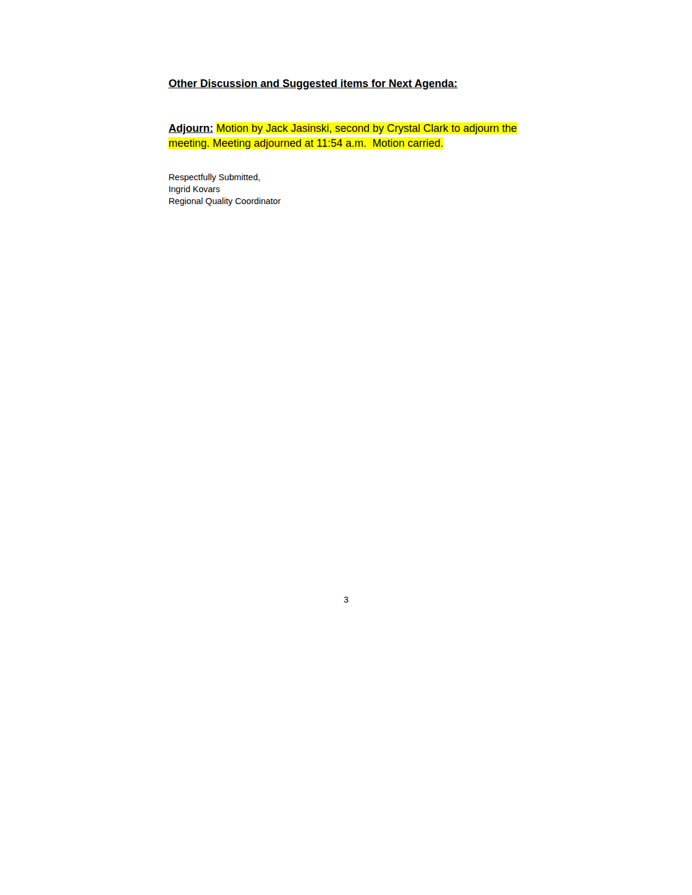Other Discussion and Suggested items for Next Agenda:
Adjourn: Motion by Jack Jasinski, second by Crystal Clark to adjourn the meeting. Meeting adjourned at 11:54 a.m. Motion carried.
Respectfully Submitted,
Ingrid Kovars
Regional Quality Coordinator
3